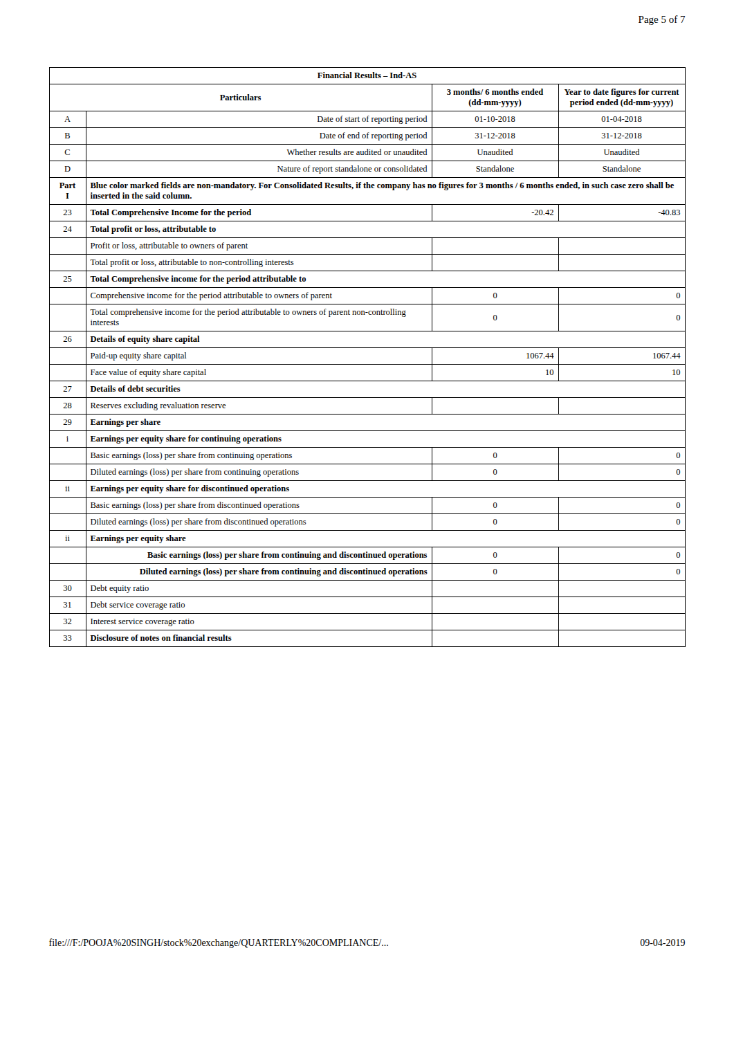Page 5 of 7
| Financial Results – Ind-AS |
| Particulars | 3 months/ 6 months ended (dd-mm-yyyy) | Year to date figures for current period ended (dd-mm-yyyy) |
| A | Date of start of reporting period | 01-10-2018 | 01-04-2018 |
| B | Date of end of reporting period | 31-12-2018 | 31-12-2018 |
| C | Whether results are audited or unaudited | Unaudited | Unaudited |
| D | Nature of report standalone or consolidated | Standalone | Standalone |
| Part I | Blue color marked fields are non-mandatory. For Consolidated Results, if the company has no figures for 3 months / 6 months ended, in such case zero shall be inserted in the said column. |
| 23 | Total Comprehensive Income for the period | -20.42 | -40.83 |
| 24 | Total profit or loss, attributable to |
| | Profit or loss, attributable to owners of parent | | |
| | Total profit or loss, attributable to non-controlling interests | | |
| 25 | Total Comprehensive income for the period attributable to |
| | Comprehensive income for the period attributable to owners of parent | 0 | 0 |
| | Total comprehensive income for the period attributable to owners of parent non-controlling interests | 0 | 0 |
| 26 | Details of equity share capital |
| | Paid-up equity share capital | 1067.44 | 1067.44 |
| | Face value of equity share capital | 10 | 10 |
| 27 | Details of debt securities |
| 28 | Reserves excluding revaluation reserve | | |
| 29 | Earnings per share |
| i | Earnings per equity share for continuing operations |
| | Basic earnings (loss) per share from continuing operations | 0 | 0 |
| | Diluted earnings (loss) per share from continuing operations | 0 | 0 |
| ii | Earnings per equity share for discontinued operations |
| | Basic earnings (loss) per share from discontinued operations | 0 | 0 |
| | Diluted earnings (loss) per share from discontinued operations | 0 | 0 |
| ii | Earnings per equity share |
| | Basic earnings (loss) per share from continuing and discontinued operations | 0 | 0 |
| | Diluted earnings (loss) per share from continuing and discontinued operations | 0 | 0 |
| 30 | Debt equity ratio | | |
| 31 | Debt service coverage ratio | | |
| 32 | Interest service coverage ratio | | |
| 33 | Disclosure of notes on financial results | | |
file:///F:/POOJA%20SINGH/stock%20exchange/QUARTERLY%20COMPLIANCE/... 09-04-2019